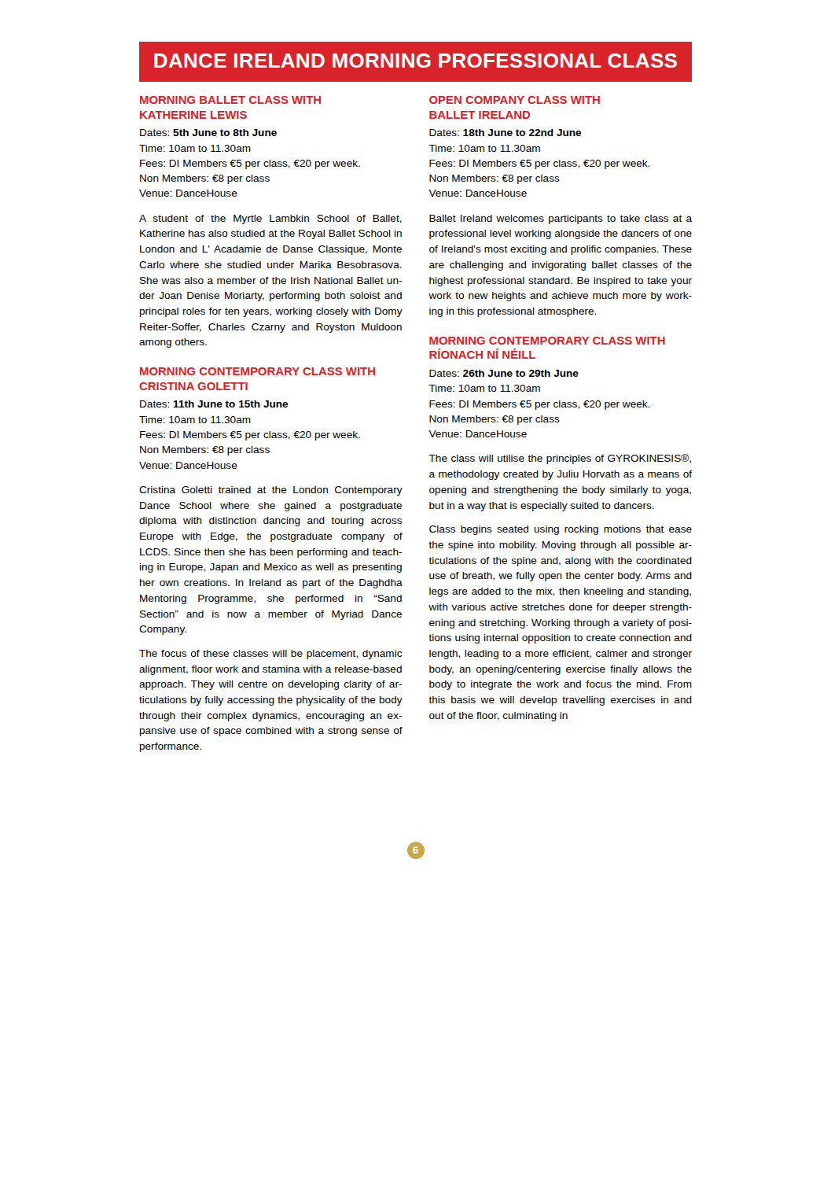DANCE IRELAND MORNING PROFESSIONAL CLASS
Morning Ballet Class with
Katherine Lewis
Dates: 5th June to 8th June
Time: 10am to 11.30am
Fees: DI Members €5 per class, €20 per week.
Non Members: €8 per class
Venue: DanceHouse
A student of the Myrtle Lambkin School of Ballet, Katherine has also studied at the Royal Ballet School in London and L' Acadamie de Danse Classique, Monte Carlo where she studied under Marika Besobrasova. She was also a member of the Irish National Ballet under Joan Denise Moriarty, performing both soloist and principal roles for ten years, working closely with Domy Reiter-Soffer, Charles Czarny and Royston Muldoon among others.
Morning Contemporary Class with Cristina Goletti
Dates: 11th June to 15th June
Time: 10am to 11.30am
Fees: DI Members €5 per class, €20 per week.
Non Members: €8 per class
Venue: DanceHouse
Cristina Goletti trained at the London Contemporary Dance School where she gained a postgraduate diploma with distinction dancing and touring across Europe with Edge, the postgraduate company of LCDS. Since then she has been performing and teaching in Europe, Japan and Mexico as well as presenting her own creations. In Ireland as part of the Daghdha Mentoring Programme, she performed in “Sand Section” and is now a member of Myriad Dance Company.
The focus of these classes will be placement, dynamic alignment, floor work and stamina with a release-based approach. They will centre on developing clarity of articulations by fully accessing the physicality of the body through their complex dynamics, encouraging an expansive use of space combined with a strong sense of performance.
Open Company Class with
Ballet Ireland
Dates: 18th June to 22nd June
Time: 10am to 11.30am
Fees: DI Members €5 per class, €20 per week.
Non Members: €8 per class
Venue: DanceHouse
Ballet Ireland welcomes participants to take class at a professional level working alongside the dancers of one of Ireland's most exciting and prolific companies. These are challenging and invigorating ballet classes of the highest professional standard. Be inspired to take your work to new heights and achieve much more by working in this professional atmosphere.
Morning Contemporary Class with Ríonach Ní Néill
Dates: 26th June to 29th June
Time: 10am to 11.30am
Fees: DI Members €5 per class, €20 per week.
Non Members: €8 per class
Venue: DanceHouse
The class will utilise the principles of GYROKINESIS®, a methodology created by Juliu Horvath as a means of opening and strengthening the body similarly to yoga, but in a way that is especially suited to dancers.
Class begins seated using rocking motions that ease the spine into mobility. Moving through all possible articulations of the spine and, along with the coordinated use of breath, we fully open the center body. Arms and legs are added to the mix, then kneeling and standing, with various active stretches done for deeper strengthening and stretching. Working through a variety of positions using internal opposition to create connection and length, leading to a more efficient, calmer and stronger body, an opening/centering exercise finally allows the body to integrate the work and focus the mind. From this basis we will develop travelling exercises in and out of the floor, culminating in
6